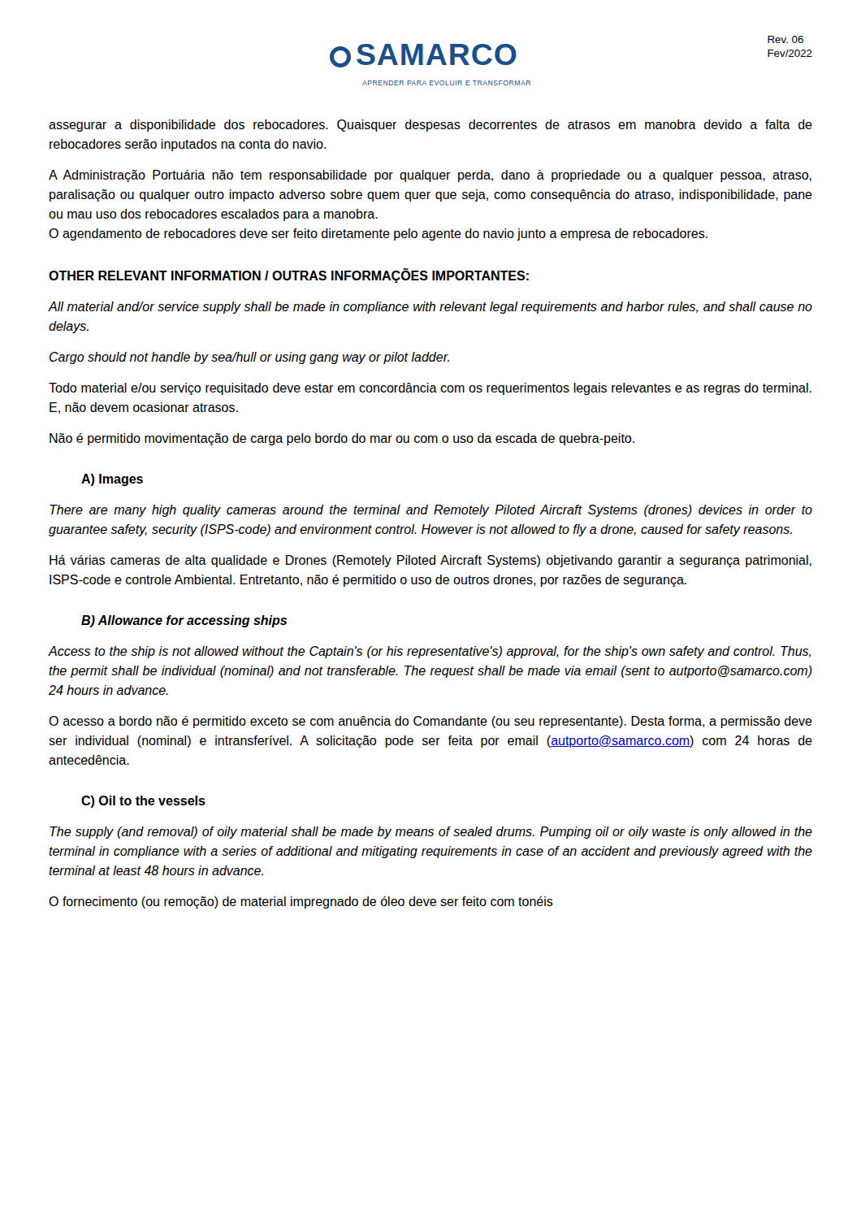SAMARCO
APRENDER PARA EVOLUIR E TRANSFORMAR
Rev. 06
Fev/2022
assegurar a disponibilidade dos rebocadores. Quaisquer despesas decorrentes de atrasos em manobra devido a falta de rebocadores serão inputados na conta do navio.
A Administração Portuária não tem responsabilidade por qualquer perda, dano à propriedade ou a qualquer pessoa, atraso, paralisação ou qualquer outro impacto adverso sobre quem quer que seja, como consequência do atraso, indisponibilidade, pane ou mau uso dos rebocadores escalados para a manobra.
O agendamento de rebocadores deve ser feito diretamente pelo agente do navio junto a empresa de rebocadores.
OTHER RELEVANT INFORMATION / OUTRAS INFORMAÇÕES IMPORTANTES:
All material and/or service supply shall be made in compliance with relevant legal requirements and harbor rules, and shall cause no delays.
Cargo should not handle by sea/hull or using gang way or pilot ladder.
Todo material e/ou serviço requisitado deve estar em concordância com os requerimentos legais relevantes e as regras do terminal. E, não devem ocasionar atrasos.
Não é permitido movimentação de carga pelo bordo do mar ou com o uso da escada de quebra-peito.
A) Images
There are many high quality cameras around the terminal and Remotely Piloted Aircraft Systems (drones) devices in order to guarantee safety, security (ISPS-code) and environment control. However is not allowed to fly a drone, caused for safety reasons.
Há várias cameras de alta qualidade e Drones (Remotely Piloted Aircraft Systems) objetivando garantir a segurança patrimonial, ISPS-code e controle Ambiental. Entretanto, não é permitido o uso de outros drones, por razões de segurança.
B) Allowance for accessing ships
Access to the ship is not allowed without the Captain's (or his representative's) approval, for the ship's own safety and control. Thus, the permit shall be individual (nominal) and not transferable. The request shall be made via email (sent to autporto@samarco.com) 24 hours in advance.
O acesso a bordo não é permitido exceto se com anuência do Comandante (ou seu representante). Desta forma, a permissão deve ser individual (nominal) e intransferível. A solicitação pode ser feita por email (autporto@samarco.com) com 24 horas de antecedência.
C) Oil to the vessels
The supply (and removal) of oily material shall be made by means of sealed drums. Pumping oil or oily waste is only allowed in the terminal in compliance with a series of additional and mitigating requirements in case of an accident and previously agreed with the terminal at least 48 hours in advance.
O fornecimento (ou remoção) de material impregnado de óleo deve ser feito com tonéis